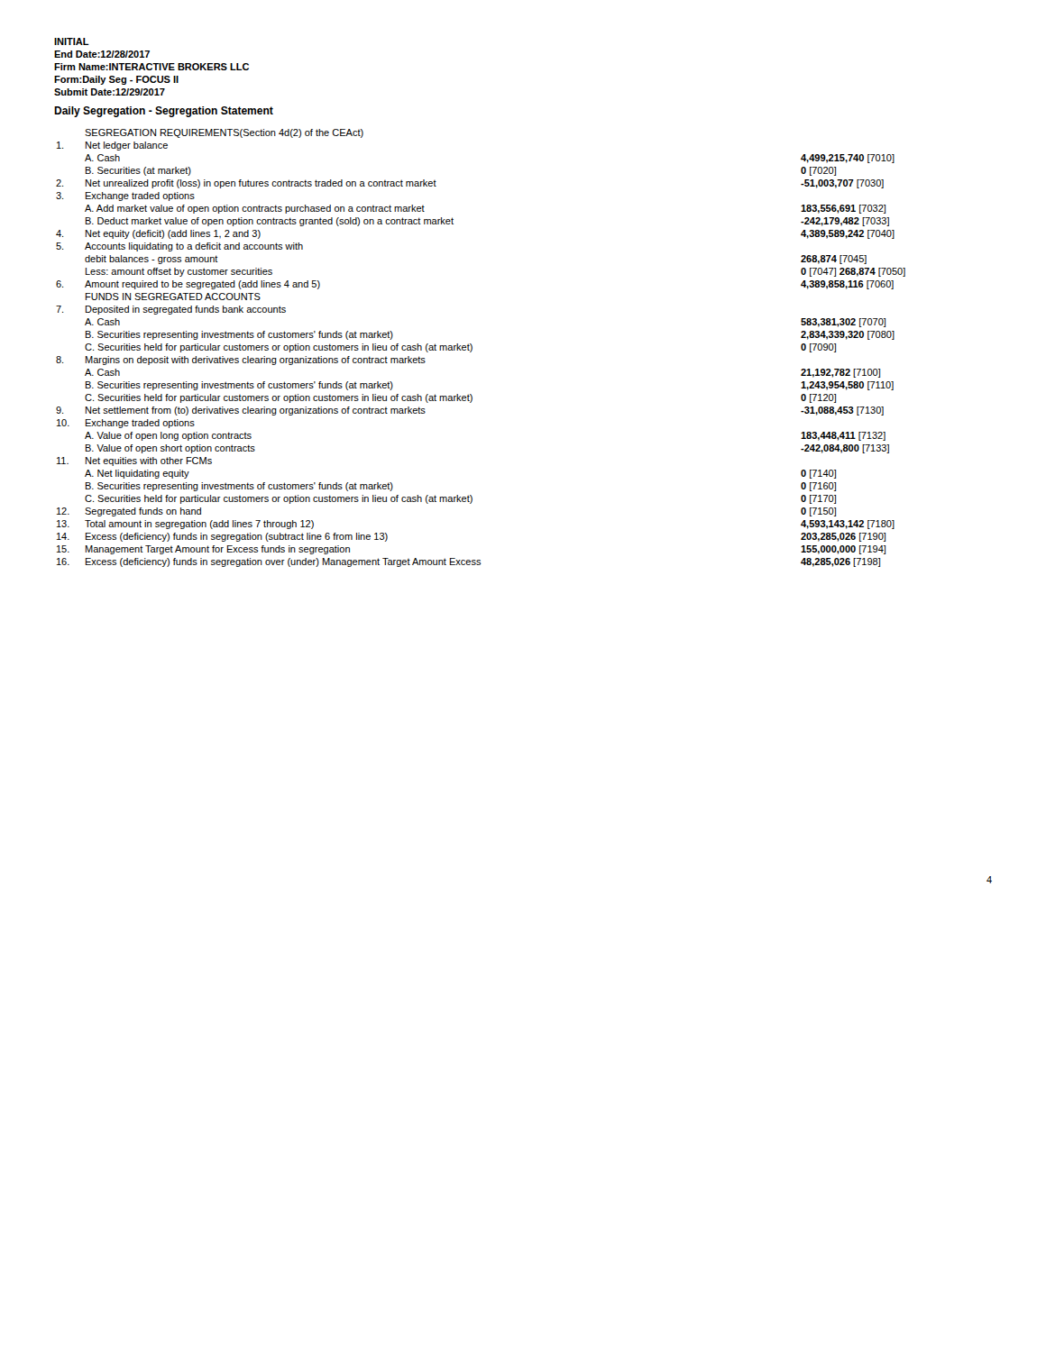INITIAL
End Date:12/28/2017
Firm Name:INTERACTIVE BROKERS LLC
Form:Daily Seg - FOCUS II
Submit Date:12/29/2017
Daily Segregation - Segregation Statement
| | SEGREGATION REQUIREMENTS(Section 4d(2) of the CEAct) | |
| 1. | Net ledger balance | |
| | A. Cash | 4,499,215,740 [7010] |
| | B. Securities (at market) | 0 [7020] |
| 2. | Net unrealized profit (loss) in open futures contracts traded on a contract market | -51,003,707 [7030] |
| 3. | Exchange traded options | |
| | A. Add market value of open option contracts purchased on a contract market | 183,556,691 [7032] |
| | B. Deduct market value of open option contracts granted (sold) on a contract market | -242,179,482 [7033] |
| 4. | Net equity (deficit) (add lines 1, 2 and 3) | 4,389,589,242 [7040] |
| 5. | Accounts liquidating to a deficit and accounts with | |
| | debit balances - gross amount | 268,874 [7045] |
| | Less: amount offset by customer securities | 0 [7047] 268,874 [7050] |
| 6. | Amount required to be segregated (add lines 4 and 5) | 4,389,858,116 [7060] |
| | FUNDS IN SEGREGATED ACCOUNTS | |
| 7. | Deposited in segregated funds bank accounts | |
| | A. Cash | 583,381,302 [7070] |
| | B. Securities representing investments of customers' funds (at market) | 2,834,339,320 [7080] |
| | C. Securities held for particular customers or option customers in lieu of cash (at market) | 0 [7090] |
| 8. | Margins on deposit with derivatives clearing organizations of contract markets | |
| | A. Cash | 21,192,782 [7100] |
| | B. Securities representing investments of customers' funds (at market) | 1,243,954,580 [7110] |
| | C. Securities held for particular customers or option customers in lieu of cash (at market) | 0 [7120] |
| 9. | Net settlement from (to) derivatives clearing organizations of contract markets | -31,088,453 [7130] |
| 10. | Exchange traded options | |
| | A. Value of open long option contracts | 183,448,411 [7132] |
| | B. Value of open short option contracts | -242,084,800 [7133] |
| 11. | Net equities with other FCMs | |
| | A. Net liquidating equity | 0 [7140] |
| | B. Securities representing investments of customers' funds (at market) | 0 [7160] |
| | C. Securities held for particular customers or option customers in lieu of cash (at market) | 0 [7170] |
| 12. | Segregated funds on hand | 0 [7150] |
| 13. | Total amount in segregation (add lines 7 through 12) | 4,593,143,142 [7180] |
| 14. | Excess (deficiency) funds in segregation (subtract line 6 from line 13) | 203,285,026 [7190] |
| 15. | Management Target Amount for Excess funds in segregation | 155,000,000 [7194] |
| 16. | Excess (deficiency) funds in segregation over (under) Management Target Amount Excess | 48,285,026 [7198] |
4